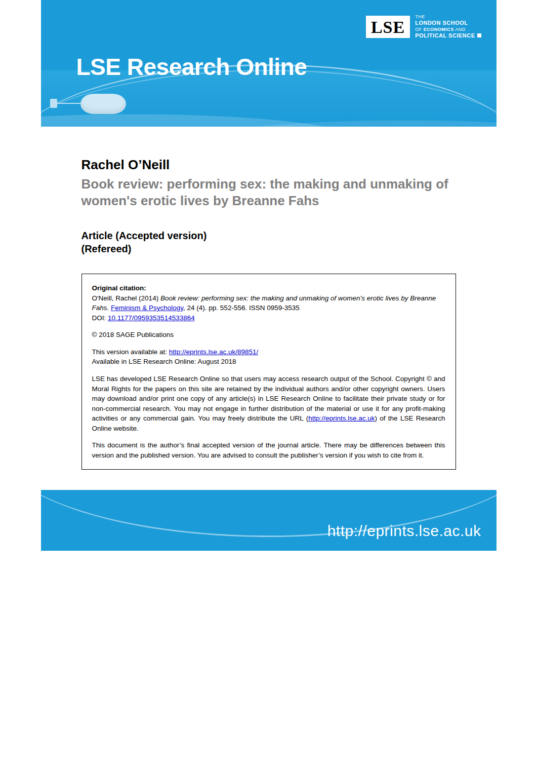LSE
THE
LONDON SCHOOL
OF ECONOMICS AND
POLITICAL SCIENCE
LSE Research Online
Rachel O’Neill
Book review: performing sex: the making and unmaking of women's erotic lives by Breanne Fahs
Article (Accepted version)
(Refereed)
Original citation:
O'Neill, Rachel (2014) Book review: performing sex: the making and unmaking of women's erotic lives by Breanne Fahs. Feminism & Psychology, 24 (4). pp. 552-556. ISSN 0959-3535
DOI: 10.1177/0959353514533864
© 2018 SAGE Publications
This version available at: http://eprints.lse.ac.uk/89851/
Available in LSE Research Online: August 2018
LSE has developed LSE Research Online so that users may access research output of the School. Copyright © and Moral Rights for the papers on this site are retained by the individual authors and/or other copyright owners. Users may download and/or print one copy of any article(s) in LSE Research Online to facilitate their private study or for non-commercial research. You may not engage in further distribution of the material or use it for any profit-making activities or any commercial gain. You may freely distribute the URL (http://eprints.lse.ac.uk) of the LSE Research Online website.
This document is the author’s final accepted version of the journal article. There may be differences between this version and the published version. You are advised to consult the publisher’s version if you wish to cite from it.
http://eprints.lse.ac.uk